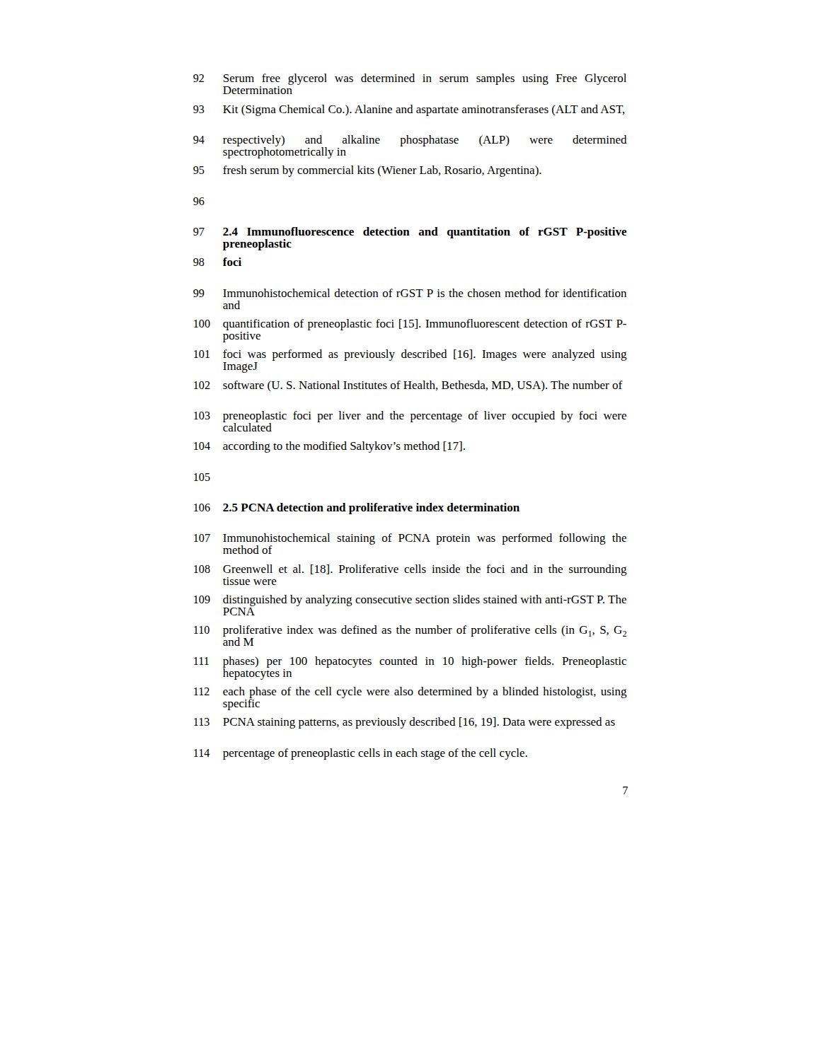92 Serum free glycerol was determined in serum samples using Free Glycerol Determination
93 Kit (Sigma Chemical Co.). Alanine and aspartate aminotransferases (ALT and AST,
94 respectively) and alkaline phosphatase (ALP) were determined spectrophotometrically in
95 fresh serum by commercial kits (Wiener Lab, Rosario, Argentina).
96
97
2.4 Immunofluorescence detection and quantitation of rGST P-positive preneoplastic
98
foci
99 Immunohistochemical detection of rGST P is the chosen method for identification and
100 quantification of preneoplastic foci [15]. Immunofluorescent detection of rGST P-positive
101 foci was performed as previously described [16]. Images were analyzed using ImageJ
102 software (U. S. National Institutes of Health, Bethesda, MD, USA). The number of
103 preneoplastic foci per liver and the percentage of liver occupied by foci were calculated
104 according to the modified Saltykov’s method [17].
105
106
2.5 PCNA detection and proliferative index determination
107 Immunohistochemical staining of PCNA protein was performed following the method of
108 Greenwell et al. [18]. Proliferative cells inside the foci and in the surrounding tissue were
109 distinguished by analyzing consecutive section slides stained with anti-rGST P. The PCNA
110 proliferative index was defined as the number of proliferative cells (in G1, S, G2 and M
111 phases) per 100 hepatocytes counted in 10 high-power fields. Preneoplastic hepatocytes in
112 each phase of the cell cycle were also determined by a blinded histologist, using specific
113 PCNA staining patterns, as previously described [16, 19]. Data were expressed as
114 percentage of preneoplastic cells in each stage of the cell cycle.
7